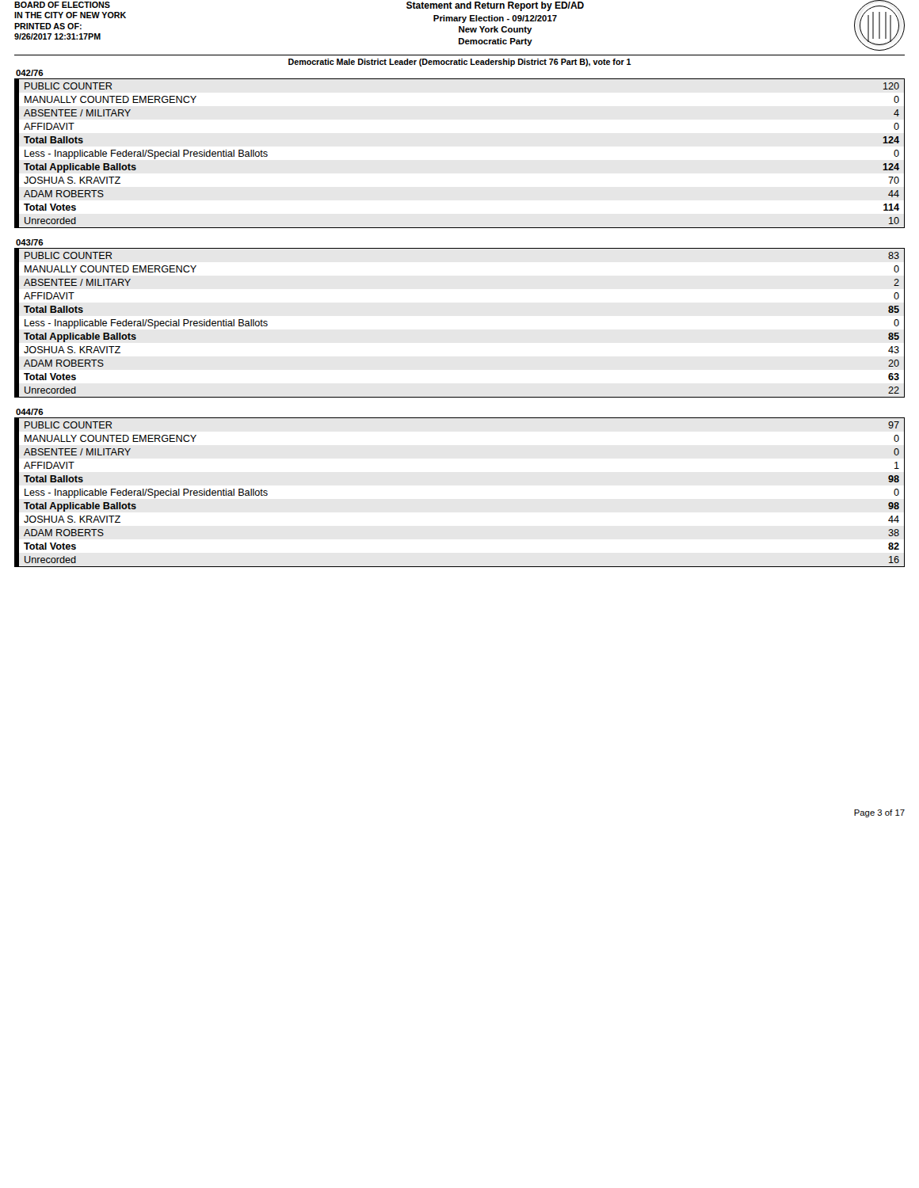BOARD OF ELECTIONS
IN THE CITY OF NEW YORK
PRINTED AS OF:
9/26/2017 12:31:17PM
Statement and Return Report by ED/AD
Primary Election - 09/12/2017
New York County
Democratic Party
Democratic Male District Leader (Democratic Leadership District 76 Part B), vote for 1
042/76
| PUBLIC COUNTER | 120 |
| MANUALLY COUNTED EMERGENCY | 0 |
| ABSENTEE / MILITARY | 4 |
| AFFIDAVIT | 0 |
| Total Ballots | 124 |
| Less - Inapplicable Federal/Special Presidential Ballots | 0 |
| Total Applicable Ballots | 124 |
| JOSHUA S. KRAVITZ | 70 |
| ADAM ROBERTS | 44 |
| Total Votes | 114 |
| Unrecorded | 10 |
043/76
| PUBLIC COUNTER | 83 |
| MANUALLY COUNTED EMERGENCY | 0 |
| ABSENTEE / MILITARY | 2 |
| AFFIDAVIT | 0 |
| Total Ballots | 85 |
| Less - Inapplicable Federal/Special Presidential Ballots | 0 |
| Total Applicable Ballots | 85 |
| JOSHUA S. KRAVITZ | 43 |
| ADAM ROBERTS | 20 |
| Total Votes | 63 |
| Unrecorded | 22 |
044/76
| PUBLIC COUNTER | 97 |
| MANUALLY COUNTED EMERGENCY | 0 |
| ABSENTEE / MILITARY | 0 |
| AFFIDAVIT | 1 |
| Total Ballots | 98 |
| Less - Inapplicable Federal/Special Presidential Ballots | 0 |
| Total Applicable Ballots | 98 |
| JOSHUA S. KRAVITZ | 44 |
| ADAM ROBERTS | 38 |
| Total Votes | 82 |
| Unrecorded | 16 |
Page 3 of 17